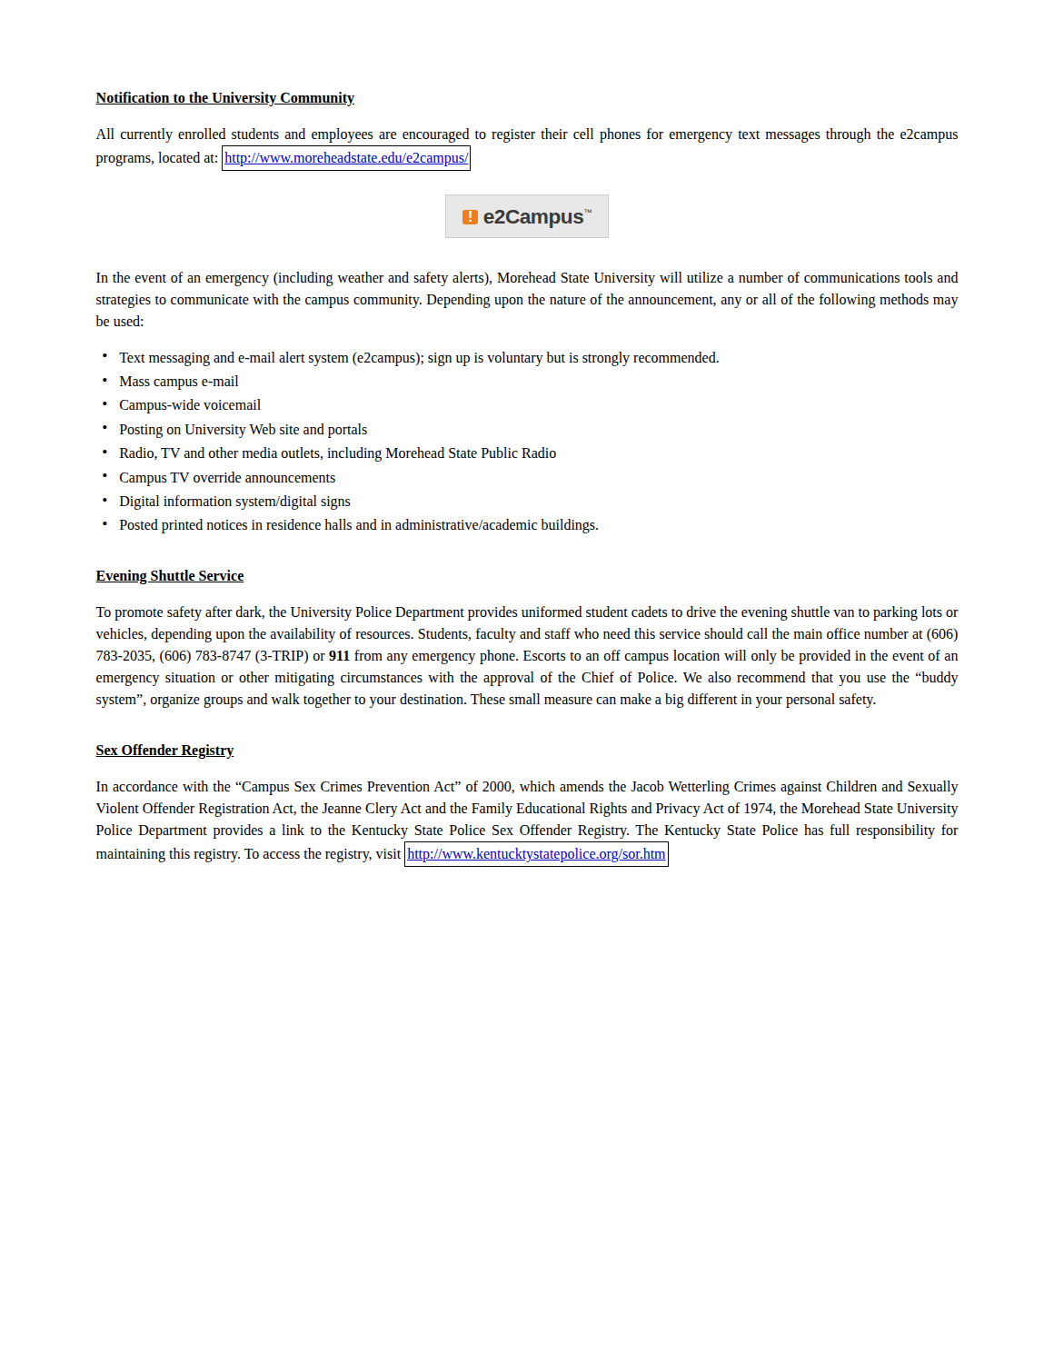Notification to the University Community
All currently enrolled students and employees are encouraged to register their cell phones for emergency text messages through the e2campus programs, located at: http://www.moreheadstate.edu/e2campus/
!e2Campus™
In the event of an emergency (including weather and safety alerts), Morehead State University will utilize a number of communications tools and strategies to communicate with the campus community. Depending upon the nature of the announcement, any or all of the following methods may be used:
Text messaging and e-mail alert system (e2campus); sign up is voluntary but is strongly recommended.
Mass campus e-mail
Campus-wide voicemail
Posting on University Web site and portals
Radio, TV and other media outlets, including Morehead State Public Radio
Campus TV override announcements
Digital information system/digital signs
Posted printed notices in residence halls and in administrative/academic buildings.
Evening Shuttle Service
To promote safety after dark, the University Police Department provides uniformed student cadets to drive the evening shuttle van to parking lots or vehicles, depending upon the availability of resources. Students, faculty and staff who need this service should call the main office number at (606) 783-2035, (606) 783-8747 (3-TRIP) or 911 from any emergency phone. Escorts to an off campus location will only be provided in the event of an emergency situation or other mitigating circumstances with the approval of the Chief of Police. We also recommend that you use the “buddy system”, organize groups and walk together to your destination. These small measure can make a big different in your personal safety.
Sex Offender Registry
In accordance with the “Campus Sex Crimes Prevention Act” of 2000, which amends the Jacob Wetterling Crimes against Children and Sexually Violent Offender Registration Act, the Jeanne Clery Act and the Family Educational Rights and Privacy Act of 1974, the Morehead State University Police Department provides a link to the Kentucky State Police Sex Offender Registry. The Kentucky State Police has full responsibility for maintaining this registry. To access the registry, visit http://www.kentucktystatepolice.org/sor.htm